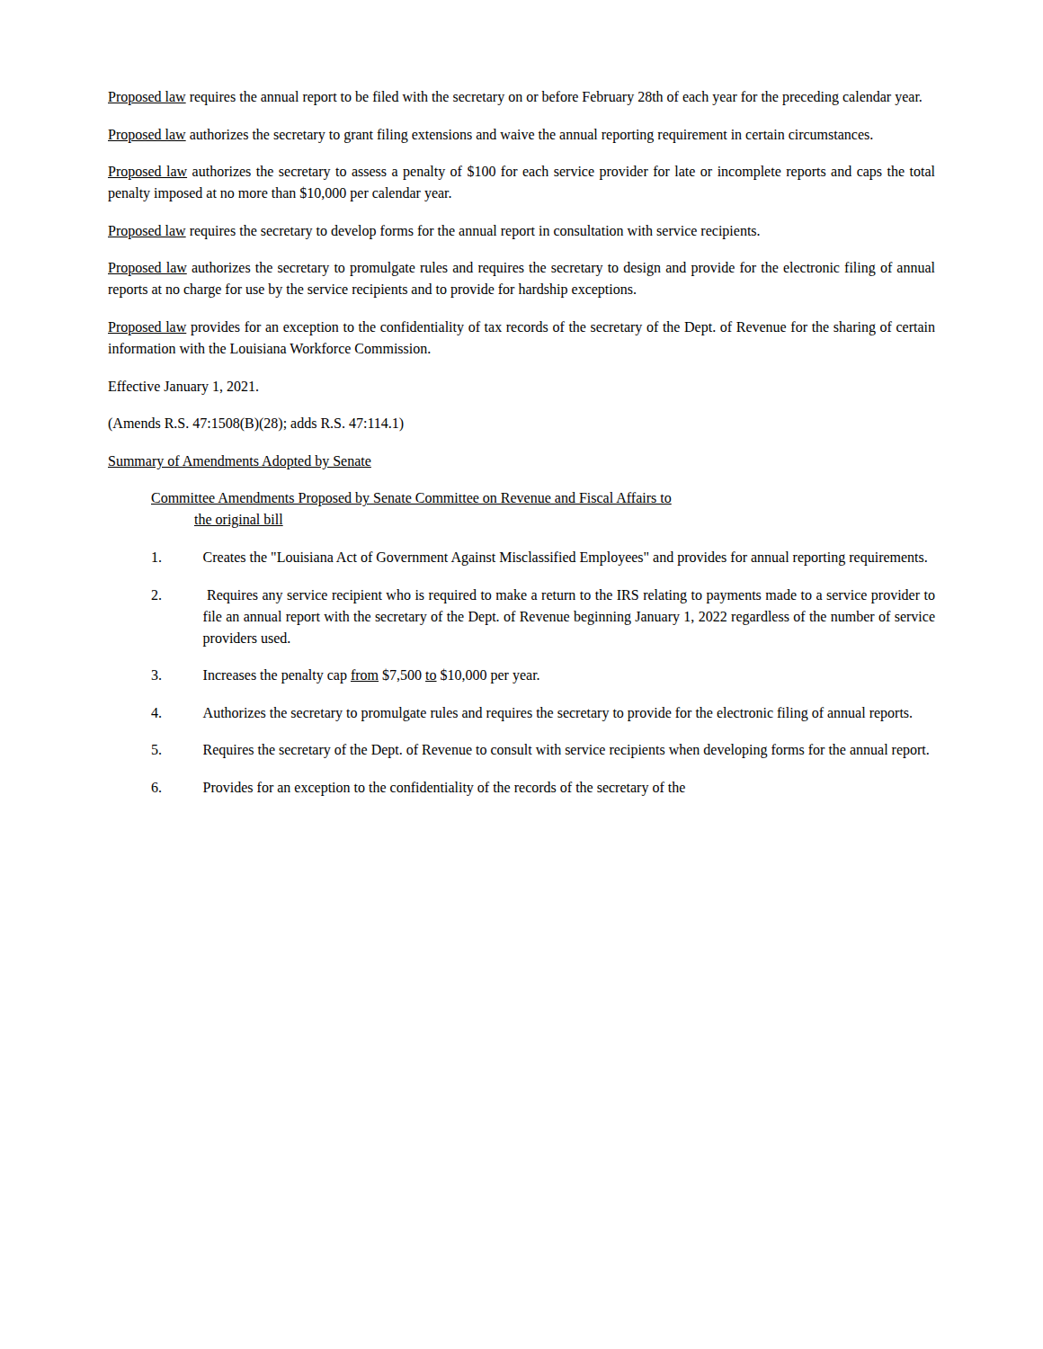Proposed law requires the annual report to be filed with the secretary on or before February 28th of each year for the preceding calendar year.
Proposed law authorizes the secretary to grant filing extensions and waive the annual reporting requirement in certain circumstances.
Proposed law authorizes the secretary to assess a penalty of $100 for each service provider for late or incomplete reports and caps the total penalty imposed at no more than $10,000 per calendar year.
Proposed law requires the secretary to develop forms for the annual report in consultation with service recipients.
Proposed law authorizes the secretary to promulgate rules and requires the secretary to design and provide for the electronic filing of annual reports at no charge for use by the service recipients and to provide for hardship exceptions.
Proposed law provides for an exception to the confidentiality of tax records of the secretary of the Dept. of Revenue for the sharing of certain information with the Louisiana Workforce Commission.
Effective January 1, 2021.
(Amends R.S. 47:1508(B)(28); adds R.S. 47:114.1)
Summary of Amendments Adopted by Senate
Committee Amendments Proposed by Senate Committee on Revenue and Fiscal Affairs to the original bill
1. Creates the "Louisiana Act of Government Against Misclassified Employees" and provides for annual reporting requirements.
2. Requires any service recipient who is required to make a return to the IRS relating to payments made to a service provider to file an annual report with the secretary of the Dept. of Revenue beginning January 1, 2022 regardless of the number of service providers used.
3. Increases the penalty cap from $7,500 to $10,000 per year.
4. Authorizes the secretary to promulgate rules and requires the secretary to provide for the electronic filing of annual reports.
5. Requires the secretary of the Dept. of Revenue to consult with service recipients when developing forms for the annual report.
6. Provides for an exception to the confidentiality of the records of the secretary of the